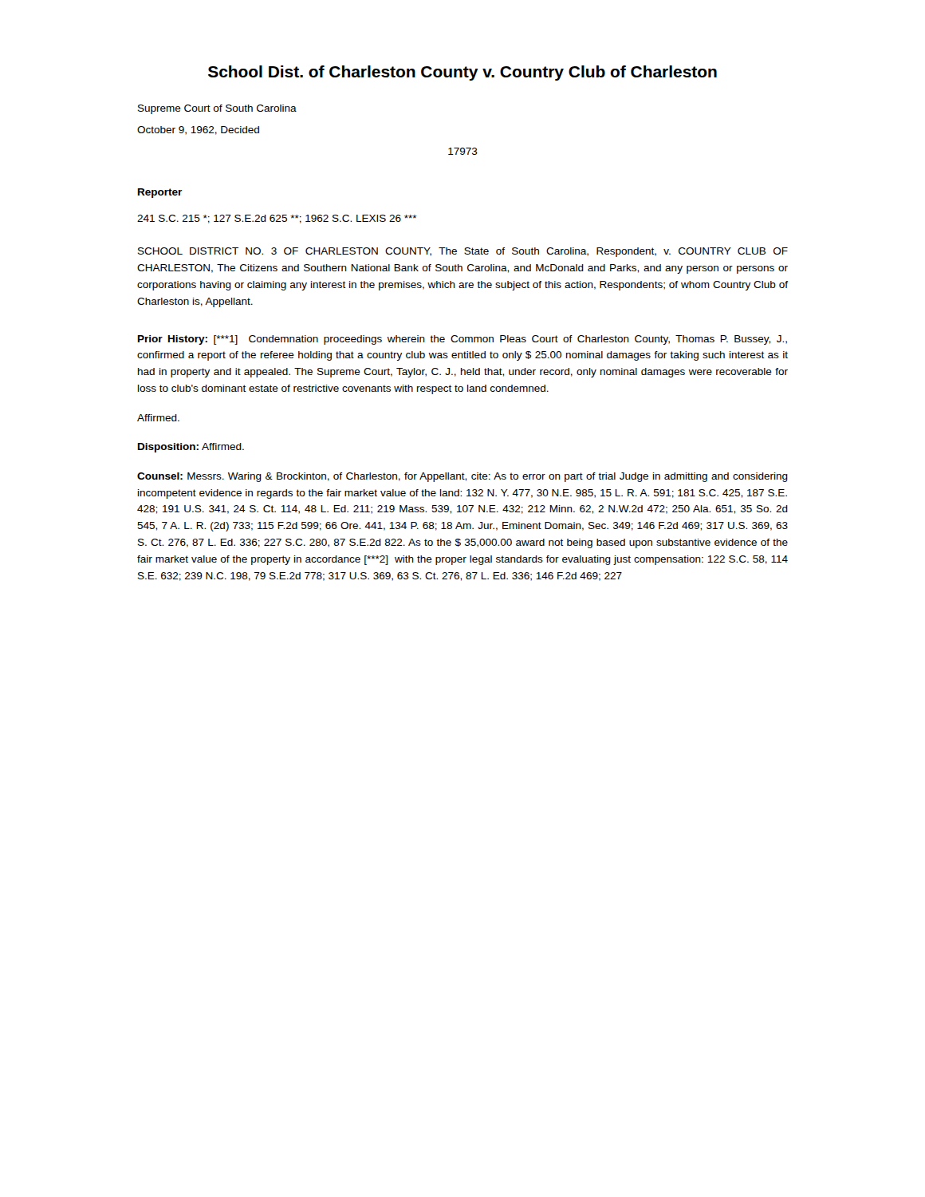School Dist. of Charleston County v. Country Club of Charleston
Supreme Court of South Carolina
October 9, 1962, Decided
17973
Reporter
241 S.C. 215 *; 127 S.E.2d 625 **; 1962 S.C. LEXIS 26 ***
SCHOOL DISTRICT NO. 3 OF CHARLESTON COUNTY, The State of South Carolina, Respondent, v. COUNTRY CLUB OF CHARLESTON, The Citizens and Southern National Bank of South Carolina, and McDonald and Parks, and any person or persons or corporations having or claiming any interest in the premises, which are the subject of this action, Respondents; of whom Country Club of Charleston is, Appellant.
Prior History: [***1] Condemnation proceedings wherein the Common Pleas Court of Charleston County, Thomas P. Bussey, J., confirmed a report of the referee holding that a country club was entitled to only $ 25.00 nominal damages for taking such interest as it had in property and it appealed. The Supreme Court, Taylor, C. J., held that, under record, only nominal damages were recoverable for loss to club's dominant estate of restrictive covenants with respect to land condemned.
Affirmed.
Disposition: Affirmed.
Counsel: Messrs. Waring & Brockinton, of Charleston, for Appellant, cite: As to error on part of trial Judge in admitting and considering incompetent evidence in regards to the fair market value of the land: 132 N. Y. 477, 30 N.E. 985, 15 L. R. A. 591; 181 S.C. 425, 187 S.E. 428; 191 U.S. 341, 24 S. Ct. 114, 48 L. Ed. 211; 219 Mass. 539, 107 N.E. 432; 212 Minn. 62, 2 N.W.2d 472; 250 Ala. 651, 35 So. 2d 545, 7 A. L. R. (2d) 733; 115 F.2d 599; 66 Ore. 441, 134 P. 68; 18 Am. Jur., Eminent Domain, Sec. 349; 146 F.2d 469; 317 U.S. 369, 63 S. Ct. 276, 87 L. Ed. 336; 227 S.C. 280, 87 S.E.2d 822. As to the $ 35,000.00 award not being based upon substantive evidence of the fair market value of the property in accordance [***2] with the proper legal standards for evaluating just compensation: 122 S.C. 58, 114 S.E. 632; 239 N.C. 198, 79 S.E.2d 778; 317 U.S. 369, 63 S. Ct. 276, 87 L. Ed. 336; 146 F.2d 469; 227